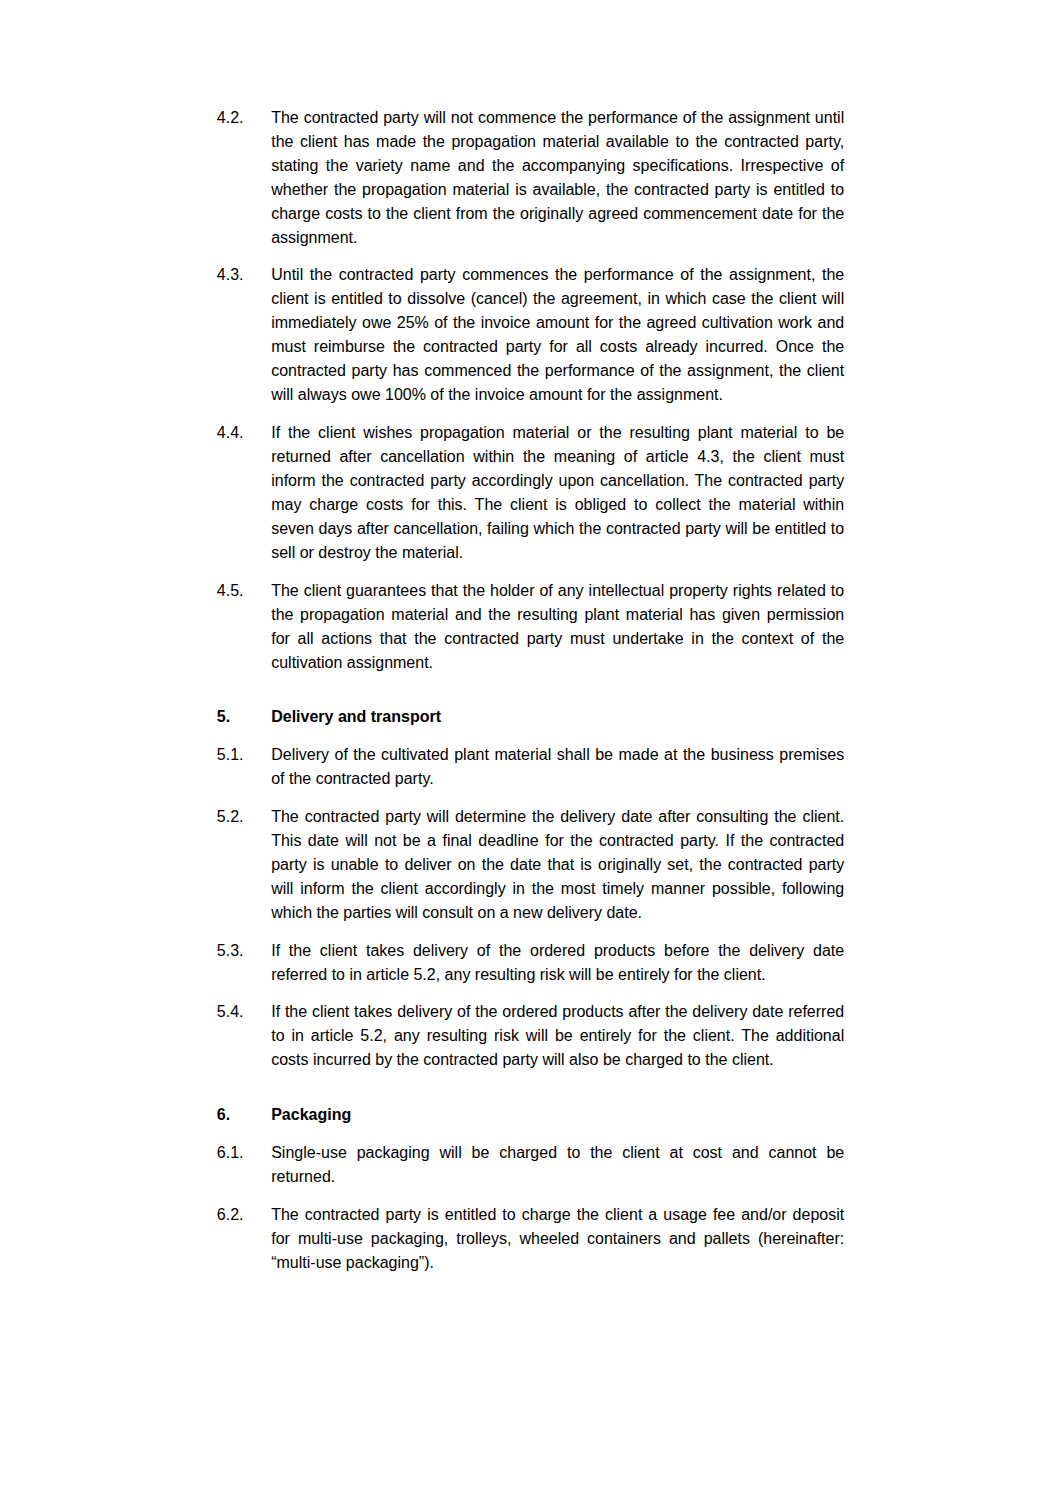4.2.
The contracted party will not commence the performance of the assignment until the client has made the propagation material available to the contracted party, stating the variety name and the accompanying specifications. Irrespective of whether the propagation material is available, the contracted party is entitled to charge costs to the client from the originally agreed commencement date for the assignment.
4.3.
Until the contracted party commences the performance of the assignment, the client is entitled to dissolve (cancel) the agreement, in which case the client will immediately owe 25% of the invoice amount for the agreed cultivation work and must reimburse the contracted party for all costs already incurred. Once the contracted party has commenced the performance of the assignment, the client will always owe 100% of the invoice amount for the assignment.
4.4.
If the client wishes propagation material or the resulting plant material to be returned after cancellation within the meaning of article 4.3, the client must inform the contracted party accordingly upon cancellation. The contracted party may charge costs for this. The client is obliged to collect the material within seven days after cancellation, failing which the contracted party will be entitled to sell or destroy the material.
4.5.
The client guarantees that the holder of any intellectual property rights related to the propagation material and the resulting plant material has given permission for all actions that the contracted party must undertake in the context of the cultivation assignment.
5. Delivery and transport
5.1.
Delivery of the cultivated plant material shall be made at the business premises of the contracted party.
5.2.
The contracted party will determine the delivery date after consulting the client. This date will not be a final deadline for the contracted party. If the contracted party is unable to deliver on the date that is originally set, the contracted party will inform the client accordingly in the most timely manner possible, following which the parties will consult on a new delivery date.
5.3.
If the client takes delivery of the ordered products before the delivery date referred to in article 5.2, any resulting risk will be entirely for the client.
5.4.
If the client takes delivery of the ordered products after the delivery date referred to in article 5.2, any resulting risk will be entirely for the client. The additional costs incurred by the contracted party will also be charged to the client.
6. Packaging
6.1.
Single-use packaging will be charged to the client at cost and cannot be returned.
6.2.
The contracted party is entitled to charge the client a usage fee and/or deposit for multi-use packaging, trolleys, wheeled containers and pallets (hereinafter: “multi-use packaging”).